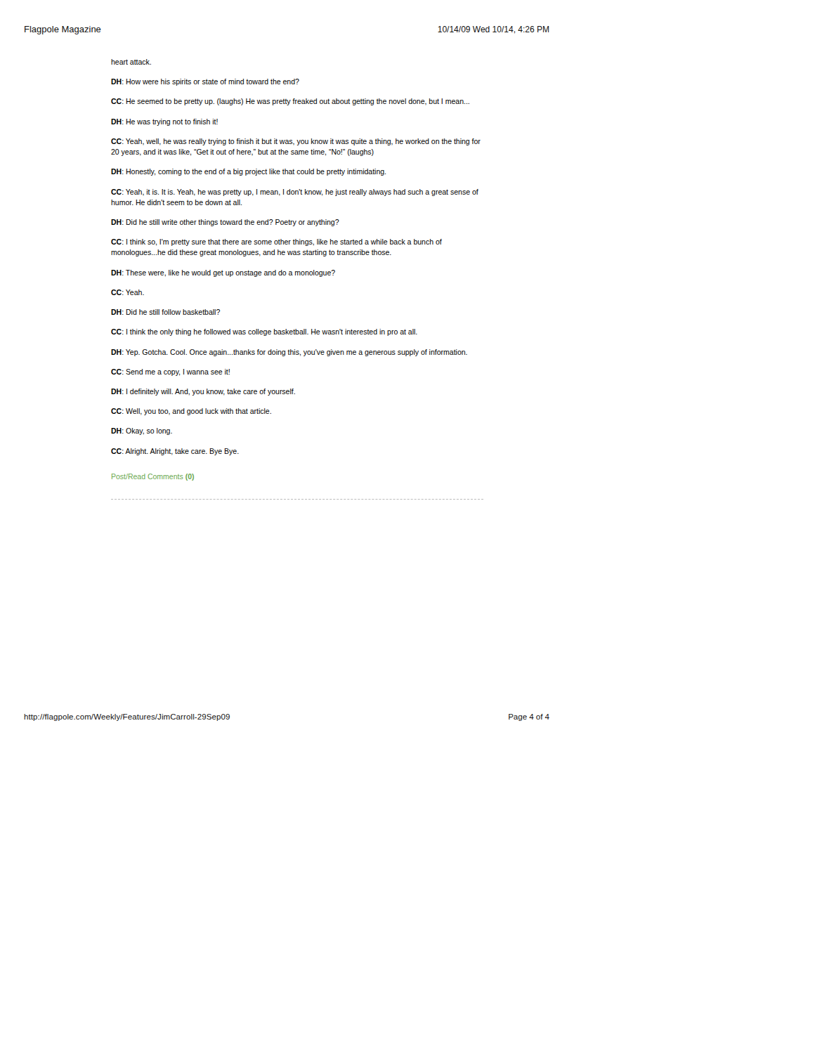Flagpole Magazine
10/14/09 Wed 10/14, 4:26 PM
heart attack.
DH: How were his spirits or state of mind toward the end?
CC: He seemed to be pretty up. (laughs) He was pretty freaked out about getting the novel done, but I mean...
DH: He was trying not to finish it!
CC: Yeah, well, he was really trying to finish it but it was, you know it was quite a thing, he worked on the thing for 20 years, and it was like, “Get it out of here,” but at the same time, “No!” (laughs)
DH: Honestly, coming to the end of a big project like that could be pretty intimidating.
CC: Yeah, it is. It is. Yeah, he was pretty up, I mean, I don't know, he just really always had such a great sense of humor. He didn't seem to be down at all.
DH: Did he still write other things toward the end? Poetry or anything?
CC: I think so, I'm pretty sure that there are some other things, like he started a while back a bunch of monologues...he did these great monologues, and he was starting to transcribe those.
DH: These were, like he would get up onstage and do a monologue?
CC: Yeah.
DH: Did he still follow basketball?
CC: I think the only thing he followed was college basketball. He wasn't interested in pro at all.
DH: Yep. Gotcha. Cool. Once again...thanks for doing this, you've given me a generous supply of information.
CC: Send me a copy, I wanna see it!
DH: I definitely will. And, you know, take care of yourself.
CC: Well, you too, and good luck with that article.
DH: Okay, so long.
CC: Alright. Alright, take care. Bye Bye.
Post/Read Comments (0)
http://flagpole.com/Weekly/Features/JimCarroll-29Sep09
Page 4 of 4